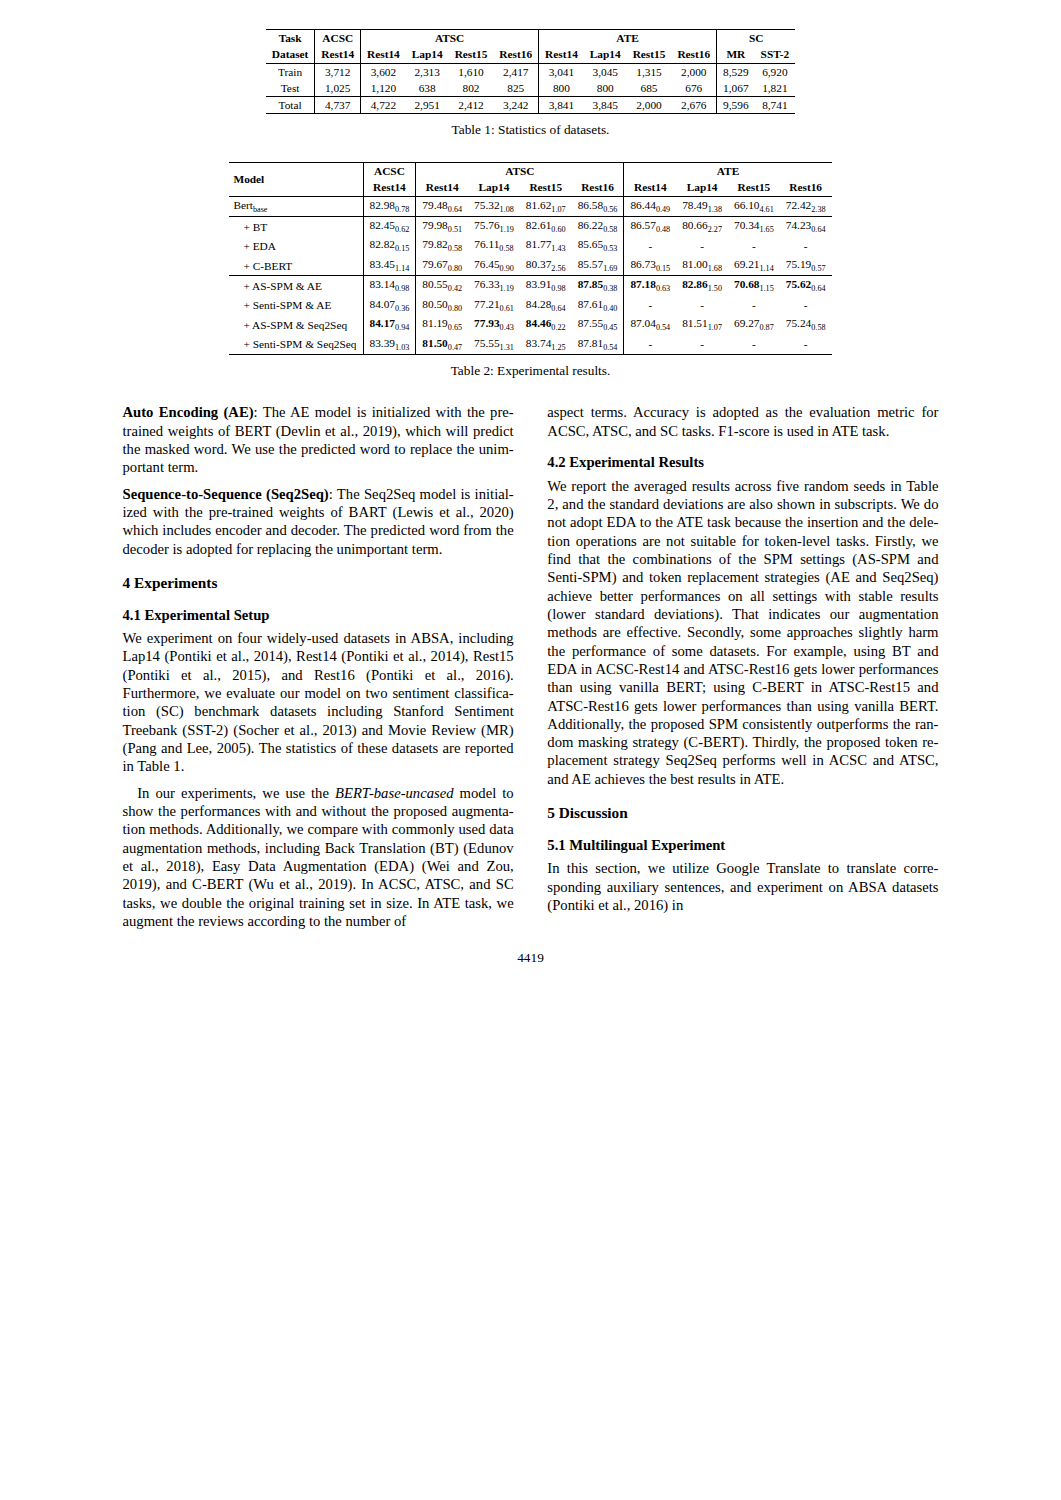Table 1: Statistics of datasets.
| Task | ACSC | ATSC | ATE | SC |
| --- | --- | --- | --- | --- |
| Dataset | Rest14 | Rest14 | Lap14 | Rest15 | Rest16 | Rest14 | Lap14 | Rest15 | Rest16 | MR | SST-2 |
| Train | 3,712 | 3,602 | 2,313 | 1,610 | 2,417 | 3,041 | 3,045 | 1,315 | 2,000 | 8,529 | 6,920 |
| Test | 1,025 | 1,120 | 638 | 802 | 825 | 800 | 800 | 685 | 676 | 1,067 | 1,821 |
| Total | 4,737 | 4,722 | 2,951 | 2,412 | 3,242 | 3,841 | 3,845 | 2,000 | 2,676 | 9,596 | 8,741 |
Table 2: Experimental results.
| Model | ACSC | ATSC | ATE |
| --- | --- | --- | --- |
| Rest14 | Rest14 | Lap14 | Rest15 | Rest16 | Rest14 | Lap14 | Rest15 | Rest16 |
| Bert base | 82.98 0.78 | 79.48 0.64 | 75.32 1.08 | 81.62 1.07 | 86.58 0.56 | 86.44 0.49 | 78.49 1.38 | 66.10 4.61 | 72.42 2.38 |
| + BT | 82.45 0.62 | 79.98 0.51 | 75.76 1.19 | 82.61 0.60 | 86.22 0.58 | 86.57 0.48 | 80.66 2.27 | 70.34 1.65 | 74.23 0.64 |
| + EDA | 82.82 0.15 | 79.82 0.58 | 76.11 0.58 | 81.77 1.43 | 85.65 0.53 | - | - | - | - |
| + C-BERT | 83.45 1.14 | 79.67 0.80 | 76.45 0.90 | 80.37 2.56 | 85.57 1.69 | 86.73 0.15 | 81.00 1.68 | 69.21 1.14 | 75.19 0.57 |
| + AS-SPM & AE | 83.14 0.98 | 80.55 0.42 | 76.33 1.19 | 83.91 0.98 | 87.85 0.38 | 87.18 0.63 | 82.86 1.50 | 70.68 1.15 | 75.62 0.64 |
| + Senti-SPM & AE | 84.07 0.36 | 80.50 0.80 | 77.21 0.61 | 84.28 0.64 | 87.61 0.40 | - | - | - | - |
| + AS-SPM & Seq2Seq | 84.17 0.94 | 81.19 0.65 | 77.93 0.43 | 84.46 0.22 | 87.55 0.45 | 87.04 0.54 | 81.51 1.07 | 69.27 0.87 | 75.24 0.58 |
| + Senti-SPM & Seq2Seq | 83.39 1.03 | 81.50 0.47 | 75.55 1.31 | 83.74 1.25 | 87.81 0.54 | - | - | - | - |
Auto Encoding (AE): The AE model is initialized with the pre-trained weights of BERT (Devlin et al., 2019), which will predict the masked word. We use the predicted word to replace the unimportant term.
Sequence-to-Sequence (Seq2Seq): The Seq2Seq model is initialized with the pre-trained weights of BART (Lewis et al., 2020) which includes encoder and decoder. The predicted word from the decoder is adopted for replacing the unimportant term.
4 Experiments
4.1 Experimental Setup
We experiment on four widely-used datasets in ABSA, including Lap14 (Pontiki et al., 2014), Rest14 (Pontiki et al., 2014), Rest15 (Pontiki et al., 2015), and Rest16 (Pontiki et al., 2016). Furthermore, we evaluate our model on two sentiment classification (SC) benchmark datasets including Stanford Sentiment Treebank (SST-2) (Socher et al., 2013) and Movie Review (MR) (Pang and Lee, 2005). The statistics of these datasets are reported in Table 1.
In our experiments, we use the BERT-base-uncased model to show the performances with and without the proposed augmentation methods. Additionally, we compare with commonly used data augmentation methods, including Back Translation (BT) (Edunov et al., 2018), Easy Data Augmentation (EDA) (Wei and Zou, 2019), and C-BERT (Wu et al., 2019). In ACSC, ATSC, and SC tasks, we double the original training set in size. In ATE task, we augment the reviews according to the number of
aspect terms. Accuracy is adopted as the evaluation metric for ACSC, ATSC, and SC tasks. F1-score is used in ATE task.
4.2 Experimental Results
We report the averaged results across five random seeds in Table 2, and the standard deviations are also shown in subscripts. We do not adopt EDA to the ATE task because the insertion and the deletion operations are not suitable for token-level tasks. Firstly, we find that the combinations of the SPM settings (AS-SPM and Senti-SPM) and token replacement strategies (AE and Seq2Seq) achieve better performances on all settings with stable results (lower standard deviations). That indicates our augmentation methods are effective. Secondly, some approaches slightly harm the performance of some datasets. For example, using BT and EDA in ACSC-Rest14 and ATSC-Rest16 gets lower performances than using vanilla BERT; using C-BERT in ATSC-Rest15 and ATSC-Rest16 gets lower performances than using vanilla BERT. Additionally, the proposed SPM consistently outperforms the random masking strategy (C-BERT). Thirdly, the proposed token replacement strategy Seq2Seq performs well in ACSC and ATSC, and AE achieves the best results in ATE.
5 Discussion
5.1 Multilingual Experiment
In this section, we utilize Google Translate to translate corresponding auxiliary sentences, and experiment on ABSA datasets (Pontiki et al., 2016) in
4419